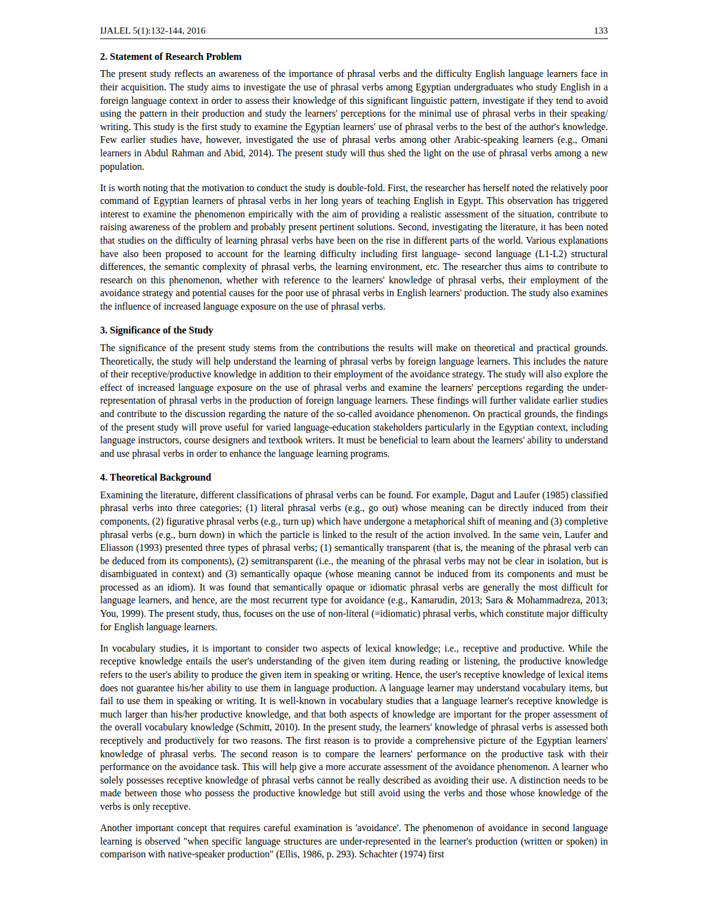IJALEL 5(1):132-144, 2016 133
2. Statement of Research Problem
The present study reflects an awareness of the importance of phrasal verbs and the difficulty English language learners face in their acquisition. The study aims to investigate the use of phrasal verbs among Egyptian undergraduates who study English in a foreign language context in order to assess their knowledge of this significant linguistic pattern, investigate if they tend to avoid using the pattern in their production and study the learners' perceptions for the minimal use of phrasal verbs in their speaking/ writing. This study is the first study to examine the Egyptian learners' use of phrasal verbs to the best of the author's knowledge. Few earlier studies have, however, investigated the use of phrasal verbs among other Arabic-speaking learners (e.g., Omani learners in Abdul Rahman and Abid, 2014). The present study will thus shed the light on the use of phrasal verbs among a new population.
It is worth noting that the motivation to conduct the study is double-fold. First, the researcher has herself noted the relatively poor command of Egyptian learners of phrasal verbs in her long years of teaching English in Egypt. This observation has triggered interest to examine the phenomenon empirically with the aim of providing a realistic assessment of the situation, contribute to raising awareness of the problem and probably present pertinent solutions. Second, investigating the literature, it has been noted that studies on the difficulty of learning phrasal verbs have been on the rise in different parts of the world. Various explanations have also been proposed to account for the learning difficulty including first language- second language (L1-L2) structural differences, the semantic complexity of phrasal verbs, the learning environment, etc. The researcher thus aims to contribute to research on this phenomenon, whether with reference to the learners' knowledge of phrasal verbs, their employment of the avoidance strategy and potential causes for the poor use of phrasal verbs in English learners' production. The study also examines the influence of increased language exposure on the use of phrasal verbs.
3. Significance of the Study
The significance of the present study stems from the contributions the results will make on theoretical and practical grounds. Theoretically, the study will help understand the learning of phrasal verbs by foreign language learners. This includes the nature of their receptive/productive knowledge in addition to their employment of the avoidance strategy. The study will also explore the effect of increased language exposure on the use of phrasal verbs and examine the learners' perceptions regarding the under-representation of phrasal verbs in the production of foreign language learners. These findings will further validate earlier studies and contribute to the discussion regarding the nature of the so-called avoidance phenomenon. On practical grounds, the findings of the present study will prove useful for varied language-education stakeholders particularly in the Egyptian context, including language instructors, course designers and textbook writers. It must be beneficial to learn about the learners' ability to understand and use phrasal verbs in order to enhance the language learning programs.
4. Theoretical Background
Examining the literature, different classifications of phrasal verbs can be found. For example, Dagut and Laufer (1985) classified phrasal verbs into three categories; (1) literal phrasal verbs (e.g., go out) whose meaning can be directly induced from their components, (2) figurative phrasal verbs (e.g., turn up) which have undergone a metaphorical shift of meaning and (3) completive phrasal verbs (e.g., burn down) in which the particle is linked to the result of the action involved. In the same vein, Laufer and Eliasson (1993) presented three types of phrasal verbs; (1) semantically transparent (that is, the meaning of the phrasal verb can be deduced from its components), (2) semitransparent (i.e., the meaning of the phrasal verbs may not be clear in isolation, but is disambiguated in context) and (3) semantically opaque (whose meaning cannot be induced from its components and must be processed as an idiom). It was found that semantically opaque or idiomatic phrasal verbs are generally the most difficult for language learners, and hence, are the most recurrent type for avoidance (e.g., Kamarudin, 2013; Sara & Mohammadreza, 2013; You, 1999). The present study, thus, focuses on the use of non-literal (=idiomatic) phrasal verbs, which constitute major difficulty for English language learners.
In vocabulary studies, it is important to consider two aspects of lexical knowledge; i.e., receptive and productive. While the receptive knowledge entails the user's understanding of the given item during reading or listening, the productive knowledge refers to the user's ability to produce the given item in speaking or writing. Hence, the user's receptive knowledge of lexical items does not guarantee his/her ability to use them in language production. A language learner may understand vocabulary items, but fail to use them in speaking or writing. It is well-known in vocabulary studies that a language learner's receptive knowledge is much larger than his/her productive knowledge, and that both aspects of knowledge are important for the proper assessment of the overall vocabulary knowledge (Schmitt, 2010). In the present study, the learners' knowledge of phrasal verbs is assessed both receptively and productively for two reasons. The first reason is to provide a comprehensive picture of the Egyptian learners' knowledge of phrasal verbs. The second reason is to compare the learners' performance on the productive task with their performance on the avoidance task. This will help give a more accurate assessment of the avoidance phenomenon. A learner who solely possesses receptive knowledge of phrasal verbs cannot be really described as avoiding their use. A distinction needs to be made between those who possess the productive knowledge but still avoid using the verbs and those whose knowledge of the verbs is only receptive.
Another important concept that requires careful examination is 'avoidance'. The phenomenon of avoidance in second language learning is observed "when specific language structures are under-represented in the learner's production (written or spoken) in comparison with native-speaker production" (Ellis, 1986, p. 293). Schachter (1974) first